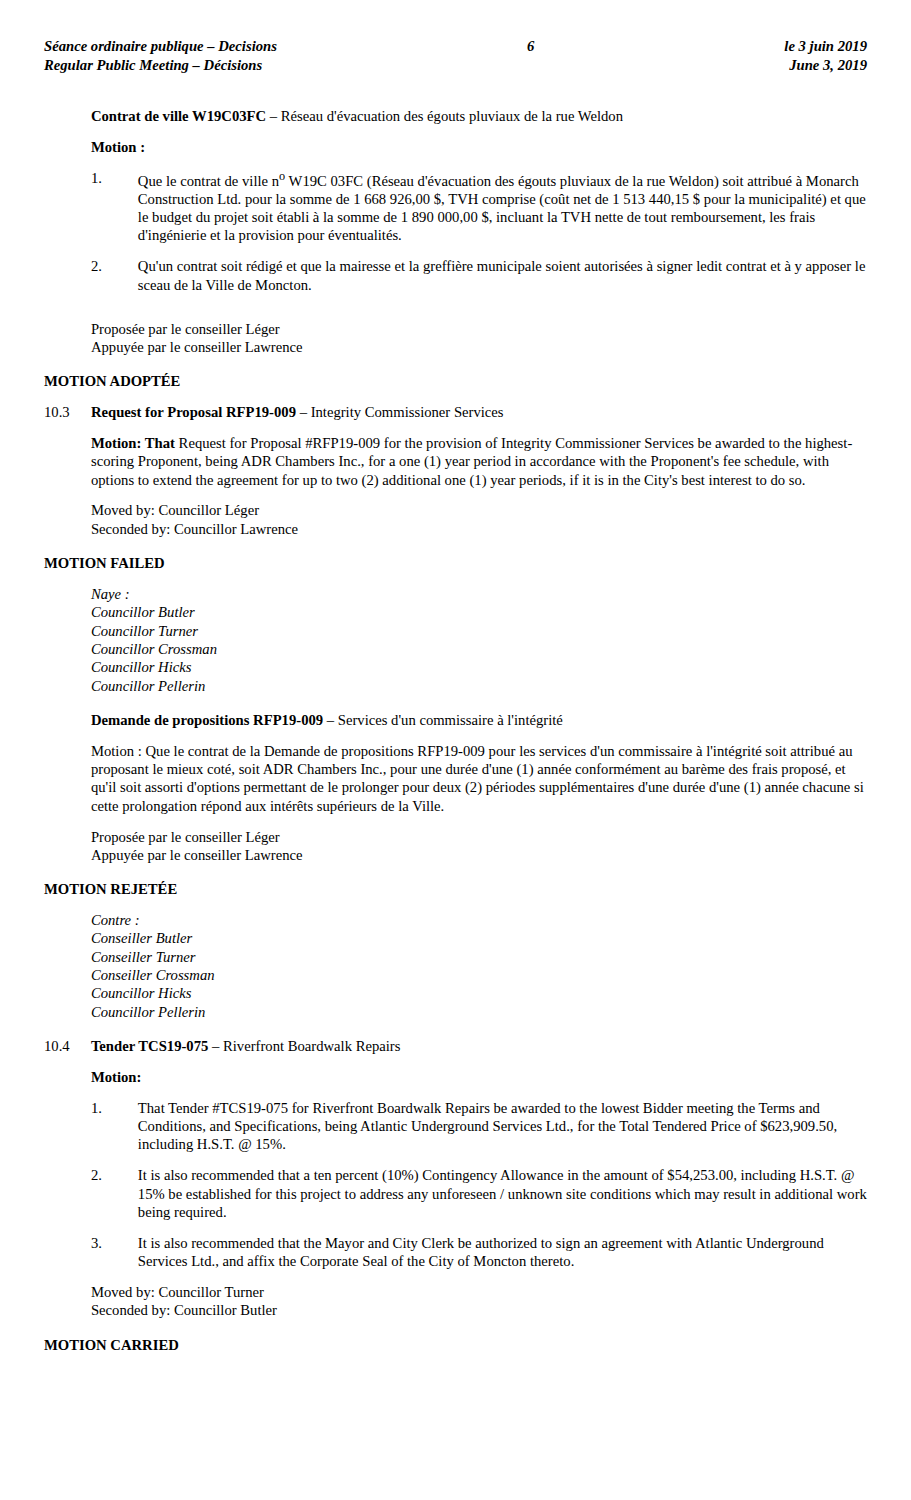Séance ordinaire publique – Decisions
Regular Public Meeting – Décisions
6
le 3 juin 2019
June 3, 2019
Contrat de ville W19C03FC – Réseau d'évacuation des égouts pluviaux de la rue Weldon
Motion :
1.
Que le contrat de ville no W19C 03FC (Réseau d'évacuation des égouts pluviaux de la rue Weldon) soit attribué à Monarch Construction Ltd. pour la somme de 1 668 926,00 $, TVH comprise (coût net de 1 513 440,15 $ pour la municipalité) et que le budget du projet soit établi à la somme de 1 890 000,00 $, incluant la TVH nette de tout remboursement, les frais d'ingénierie et la provision pour éventualités.
2.
Qu'un contrat soit rédigé et que la mairesse et la greffière municipale soient autorisées à signer ledit contrat et à y apposer le sceau de la Ville de Moncton.
Proposée par le conseiller Léger
Appuyée par le conseiller Lawrence
MOTION ADOPTÉE
10.3
Request for Proposal RFP19-009 – Integrity Commissioner Services
Motion: That Request for Proposal #RFP19-009 for the provision of Integrity Commissioner Services be awarded to the highest-scoring Proponent, being ADR Chambers Inc., for a one (1) year period in accordance with the Proponent's fee schedule, with options to extend the agreement for up to two (2) additional one (1) year periods, if it is in the City's best interest to do so.
Moved by: Councillor Léger
Seconded by: Councillor Lawrence
MOTION FAILED
Naye :
Councillor Butler
Councillor Turner
Councillor Crossman
Councillor Hicks
Councillor Pellerin
Demande de propositions RFP19-009 – Services d'un commissaire à l'intégrité
Motion : Que le contrat de la Demande de propositions RFP19-009 pour les services d'un commissaire à l'intégrité soit attribué au proposant le mieux coté, soit ADR Chambers Inc., pour une durée d'une (1) année conformément au barème des frais proposé, et qu'il soit assorti d'options permettant de le prolonger pour deux (2) périodes supplémentaires d'une durée d'une (1) année chacune si cette prolongation répond aux intérêts supérieurs de la Ville.
Proposée par le conseiller Léger
Appuyée par le conseiller Lawrence
MOTION REJETÉE
Contre :
Conseiller Butler
Conseiller Turner
Conseiller Crossman
Councillor Hicks
Councillor Pellerin
10.4
Tender TCS19-075 – Riverfront Boardwalk Repairs
Motion:
1.
That Tender #TCS19-075 for Riverfront Boardwalk Repairs be awarded to the lowest Bidder meeting the Terms and Conditions, and Specifications, being Atlantic Underground Services Ltd., for the Total Tendered Price of $623,909.50, including H.S.T. @ 15%.
2.
It is also recommended that a ten percent (10%) Contingency Allowance in the amount of $54,253.00, including H.S.T. @ 15% be established for this project to address any unforeseen / unknown site conditions which may result in additional work being required.
3.
It is also recommended that the Mayor and City Clerk be authorized to sign an agreement with Atlantic Underground Services Ltd., and affix the Corporate Seal of the City of Moncton thereto.
Moved by: Councillor Turner
Seconded by: Councillor Butler
MOTION CARRIED